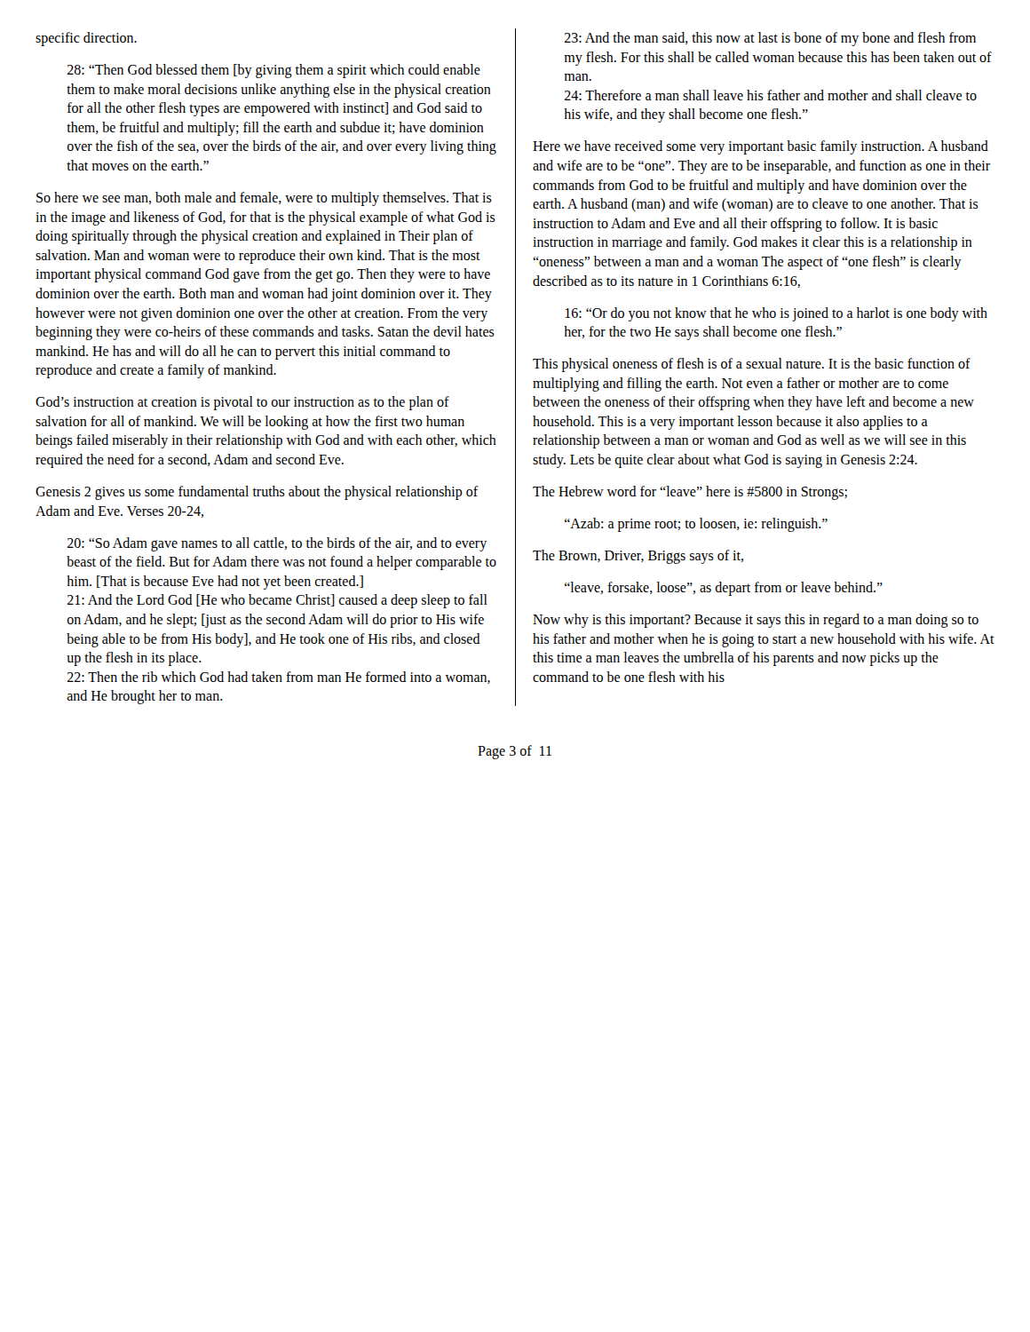specific direction.
28: “Then God blessed them [by giving them a spirit which could enable them to make moral decisions unlike anything else in the physical creation for all the other flesh types are empowered with instinct] and God said to them, be fruitful and multiply; fill the earth and subdue it; have dominion over the fish of the sea, over the birds of the air, and over every living thing that moves on the earth.”
So here we see man, both male and female, were to multiply themselves. That is in the image and likeness of God, for that is the physical example of what God is doing spiritually through the physical creation and explained in Their plan of salvation. Man and woman were to reproduce their own kind. That is the most important physical command God gave from the get go. Then they were to have dominion over the earth. Both man and woman had joint dominion over it. They however were not given dominion one over the other at creation. From the very beginning they were co-heirs of these commands and tasks. Satan the devil hates mankind. He has and will do all he can to pervert this initial command to reproduce and create a family of mankind.
God’s instruction at creation is pivotal to our instruction as to the plan of salvation for all of mankind. We will be looking at how the first two human beings failed miserably in their relationship with God and with each other, which required the need for a second, Adam and second Eve.
Genesis 2 gives us some fundamental truths about the physical relationship of Adam and Eve. Verses 20-24,
20: “So Adam gave names to all cattle, to the birds of the air, and to every beast of the field. But for Adam there was not found a helper comparable to him. [That is because Eve had not yet been created.]
21: And the Lord God [He who became Christ] caused a deep sleep to fall on Adam, and he slept; [just as the second Adam will do prior to His wife being able to be from His body], and He took one of His ribs, and closed up the flesh in its place.
22: Then the rib which God had taken from man He formed into a woman, and He brought her to man.
23: And the man said, this now at last is bone of my bone and flesh from my flesh. For this shall be called woman because this has been taken out of man.
24: Therefore a man shall leave his father and mother and shall cleave to his wife, and they shall become one flesh.”
Here we have received some very important basic family instruction. A husband and wife are to be “one”. They are to be inseparable, and function as one in their commands from God to be fruitful and multiply and have dominion over the earth. A husband (man) and wife (woman) are to cleave to one another. That is instruction to Adam and Eve and all their offspring to follow. It is basic instruction in marriage and family. God makes it clear this is a relationship in “oneness” between a man and a woman The aspect of “one flesh” is clearly described as to its nature in 1 Corinthians 6:16,
16: “Or do you not know that he who is joined to a harlot is one body with her, for the two He says shall become one flesh.”
This physical oneness of flesh is of a sexual nature. It is the basic function of multiplying and filling the earth. Not even a father or mother are to come between the oneness of their offspring when they have left and become a new household. This is a very important lesson because it also applies to a relationship between a man or woman and God as well as we will see in this study. Lets be quite clear about what God is saying in Genesis 2:24.
The Hebrew word for “leave” here is #5800 in Strongs;
“Azab: a prime root; to loosen, ie: relinguish.”
The Brown, Driver, Briggs says of it,
“leave, forsake, loose”, as depart from or leave behind.”
Now why is this important? Because it says this in regard to a man doing so to his father and mother when he is going to start a new household with his wife. At this time a man leaves the umbrella of his parents and now picks up the command to be one flesh with his
Page 3 of 11